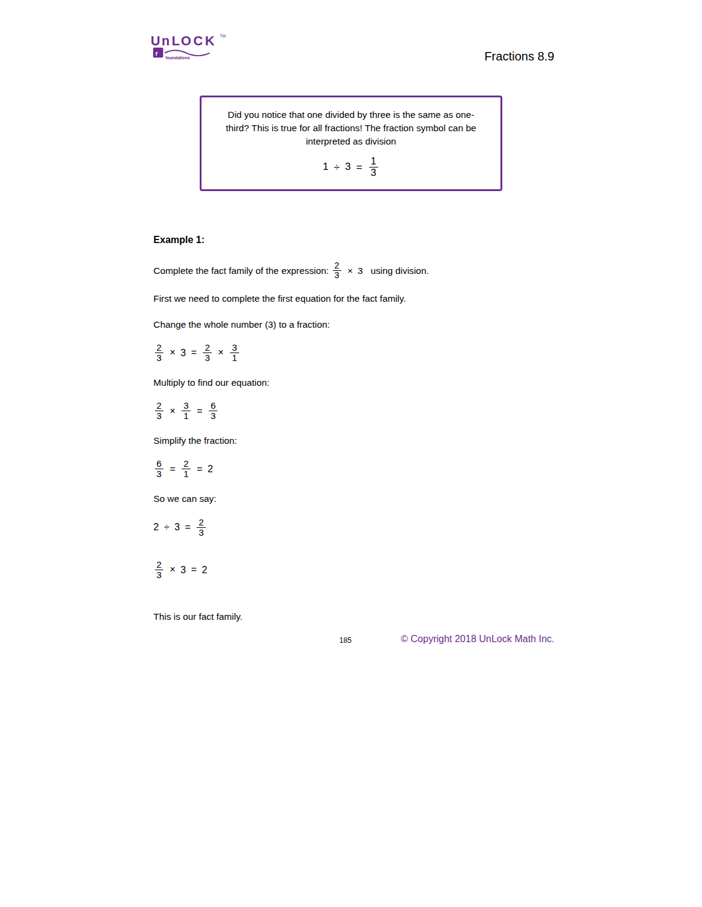U n L O C K TM r foundations
Fractions 8.9
Did you notice that one divided by three is the same as one-third? This is true for all fractions! The fraction symbol can be interpreted as division
1 ÷ 3 = 13
Example 1:
Complete the fact family of the expression: 23 × 3 using division.
First we need to complete the first equation for the fact family.
Change the whole number (3) to a fraction:
23 × 3 = 23 × 31
Multiply to find our equation:
23 × 31 = 63
Simplify the fraction:
63 = 21 = 2
So we can say:
2 ÷ 3 = 23
23 × 3 = 2
This is our fact family.
185
© Copyright 2018 UnLock Math Inc.